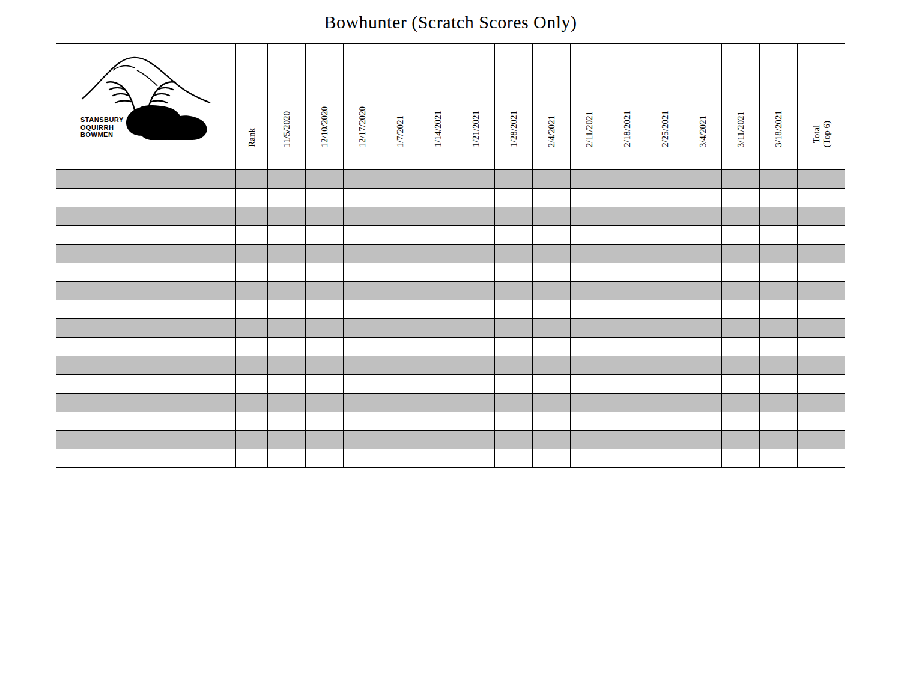Bowhunter (Scratch Scores Only)
| STANSBURY OQUIRRH BOWMEN | Rank | 11/5/2020 | 12/10/2020 | 12/17/2020 | 1/7/2021 | 1/14/2021 | 1/21/2021 | 1/28/2021 | 2/4/2021 | 2/11/2021 | 2/18/2021 | 2/25/2021 | 3/4/2021 | 3/11/2021 | 3/18/2021 | Total (Top 6) |
| --- | --- | --- | --- | --- | --- | --- | --- | --- | --- | --- | --- | --- | --- | --- | --- | --- |